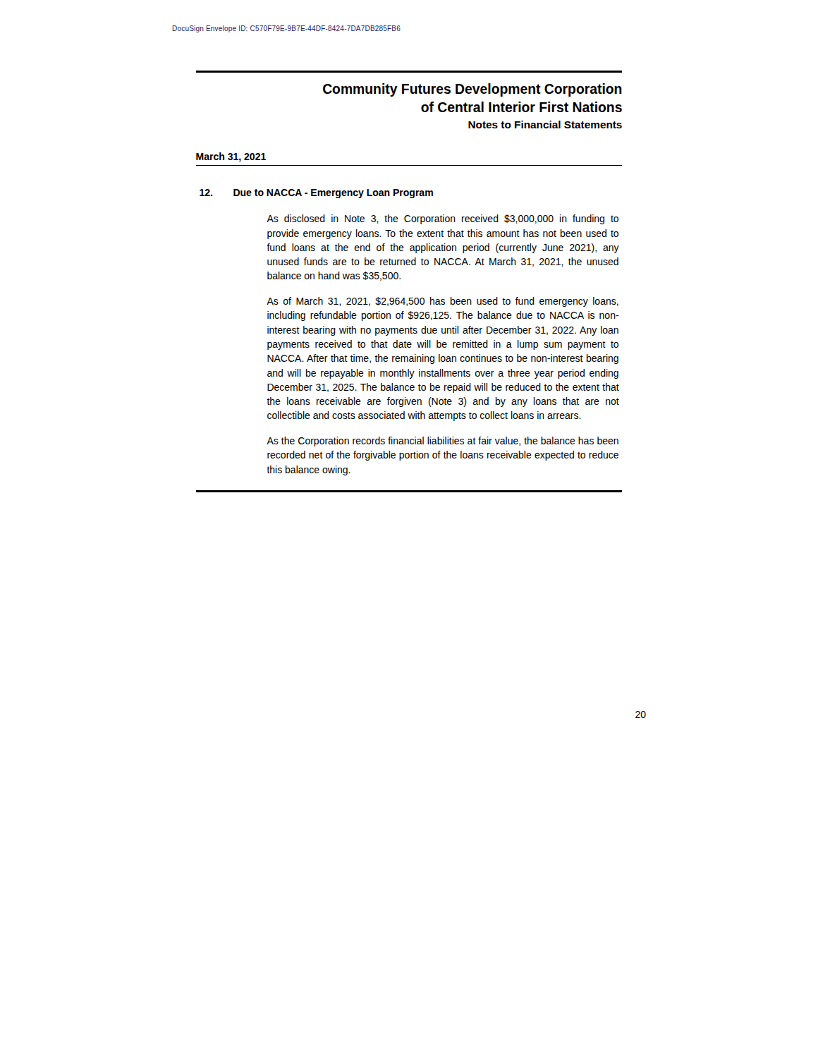DocuSign Envelope ID: C570F79E-9B7E-44DF-8424-7DA7DB285FB6
Community Futures Development Corporation
of Central Interior First Nations
Notes to Financial Statements
March 31, 2021
12.
Due to NACCA - Emergency Loan Program
As disclosed in Note 3, the Corporation received $3,000,000 in funding to provide emergency loans. To the extent that this amount has not been used to fund loans at the end of the application period (currently June 2021), any unused funds are to be returned to NACCA. At March 31, 2021, the unused balance on hand was $35,500.
As of March 31, 2021, $2,964,500 has been used to fund emergency loans, including refundable portion of $926,125. The balance due to NACCA is non-interest bearing with no payments due until after December 31, 2022. Any loan payments received to that date will be remitted in a lump sum payment to NACCA. After that time, the remaining loan continues to be non-interest bearing and will be repayable in monthly installments over a three year period ending December 31, 2025. The balance to be repaid will be reduced to the extent that the loans receivable are forgiven (Note 3) and by any loans that are not collectible and costs associated with attempts to collect loans in arrears.
As the Corporation records financial liabilities at fair value, the balance has been recorded net of the forgivable portion of the loans receivable expected to reduce this balance owing.
20